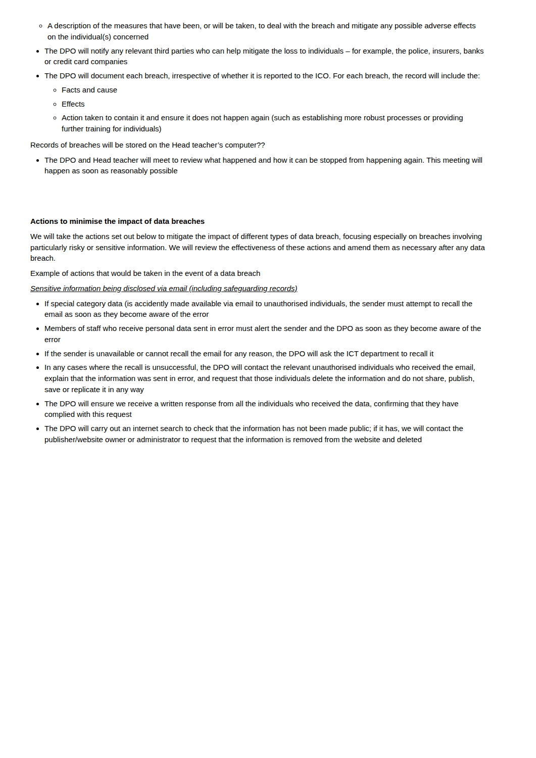A description of the measures that have been, or will be taken, to deal with the breach and mitigate any possible adverse effects on the individual(s) concerned
The DPO will notify any relevant third parties who can help mitigate the loss to individuals – for example, the police, insurers, banks or credit card companies
The DPO will document each breach, irrespective of whether it is reported to the ICO. For each breach, the record will include the:
Facts and cause
Effects
Action taken to contain it and ensure it does not happen again (such as establishing more robust processes or providing further training for individuals)
Records of breaches will be stored on the Head teacher’s computer??
The DPO and Head teacher will meet to review what happened and how it can be stopped from happening again. This meeting will happen as soon as reasonably possible
Actions to minimise the impact of data breaches
We will take the actions set out below to mitigate the impact of different types of data breach, focusing especially on breaches involving particularly risky or sensitive information. We will review the effectiveness of these actions and amend them as necessary after any data breach.
Example of actions that would be taken in the event of a data breach
Sensitive information being disclosed via email (including safeguarding records)
If special category data (is accidently made available via email to unauthorised individuals, the sender must attempt to recall the email as soon as they become aware of the error
Members of staff who receive personal data sent in error must alert the sender and the DPO as soon as they become aware of the error
If the sender is unavailable or cannot recall the email for any reason, the DPO will ask the ICT department to recall it
In any cases where the recall is unsuccessful, the DPO will contact the relevant unauthorised individuals who received the email, explain that the information was sent in error, and request that those individuals delete the information and do not share, publish, save or replicate it in any way
The DPO will ensure we receive a written response from all the individuals who received the data, confirming that they have complied with this request
The DPO will carry out an internet search to check that the information has not been made public; if it has, we will contact the publisher/website owner or administrator to request that the information is removed from the website and deleted